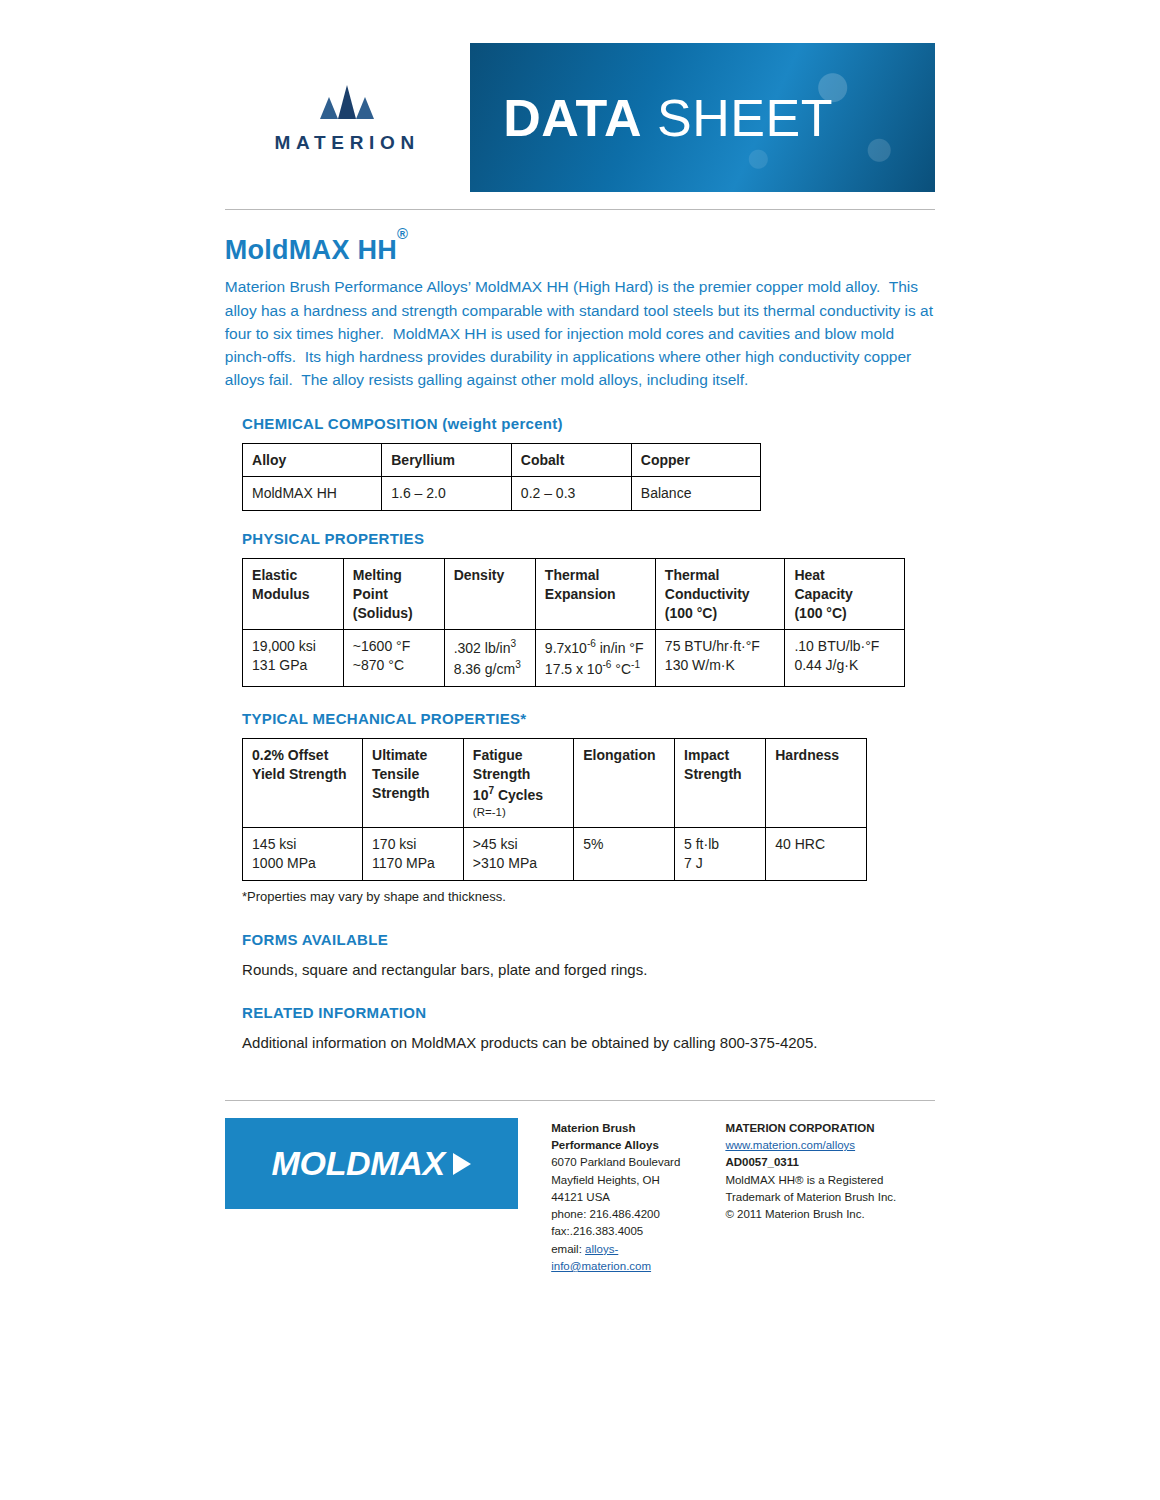MATERION
DATA SHEET
MoldMAX HH®
Materion Brush Performance Alloys’ MoldMAX HH (High Hard) is the premier copper mold alloy. This alloy has a hardness and strength comparable with standard tool steels but its thermal conductivity is at four to six times higher. MoldMAX HH is used for injection mold cores and cavities and blow mold pinch-offs. Its high hardness provides durability in applications where other high conductivity copper alloys fail. The alloy resists galling against other mold alloys, including itself.
Chemical Composition (weight percent)
| Alloy | Beryllium | Cobalt | Copper |
| --- | --- | --- | --- |
| MoldMAX HH | 1.6 – 2.0 | 0.2 – 0.3 | Balance |
Physical Properties
| Elastic Modulus | Melting Point (Solidus) | Density | Thermal Expansion | Thermal Conductivity (100 °C) | Heat Capacity (100 °C) |
| --- | --- | --- | --- | --- | --- |
| 19,000 ksi 131 GPa | ~1600 °F ~870 °C | .302 lb/in 3 8.36 g/cm 3 | 9.7x10 -6 in/in °F 17.5 x 10 -6 °C -1 | 75 BTU/hr·ft·°F 130 W/m·K | .10 BTU/lb·°F 0.44 J/g·K |
Typical Mechanical Properties*
| 0.2% Offset Yield Strength | Ultimate Tensile Strength | Fatigue Strength 10 7 Cycles (R=-1) | Elongation | Impact Strength | Hardness |
| --- | --- | --- | --- | --- | --- |
| 145 ksi 1000 MPa | 170 ksi 1170 MPa | >45 ksi >310 MPa | 5% | 5 ft·lb 7 J | 40 HRC |
*Properties may vary by shape and thickness.
Forms Available
Rounds, square and rectangular bars, plate and forged rings.
Related Information
Additional information on MoldMAX products can be obtained by calling 800-375-4205.
MOLDMAX
Materion Brush Performance Alloys 6070 Parkland Boulevard
Mayfield Heights, OH 44121 USA
phone: 216.486.4200 fax:.216.383.4005
email: alloys-info@materion.com
MATERION CORPORATION www.materion.com/alloys
AD0057_0311
MoldMAX HH® is a Registered Trademark of Materion Brush Inc.
© 2011 Materion Brush Inc.